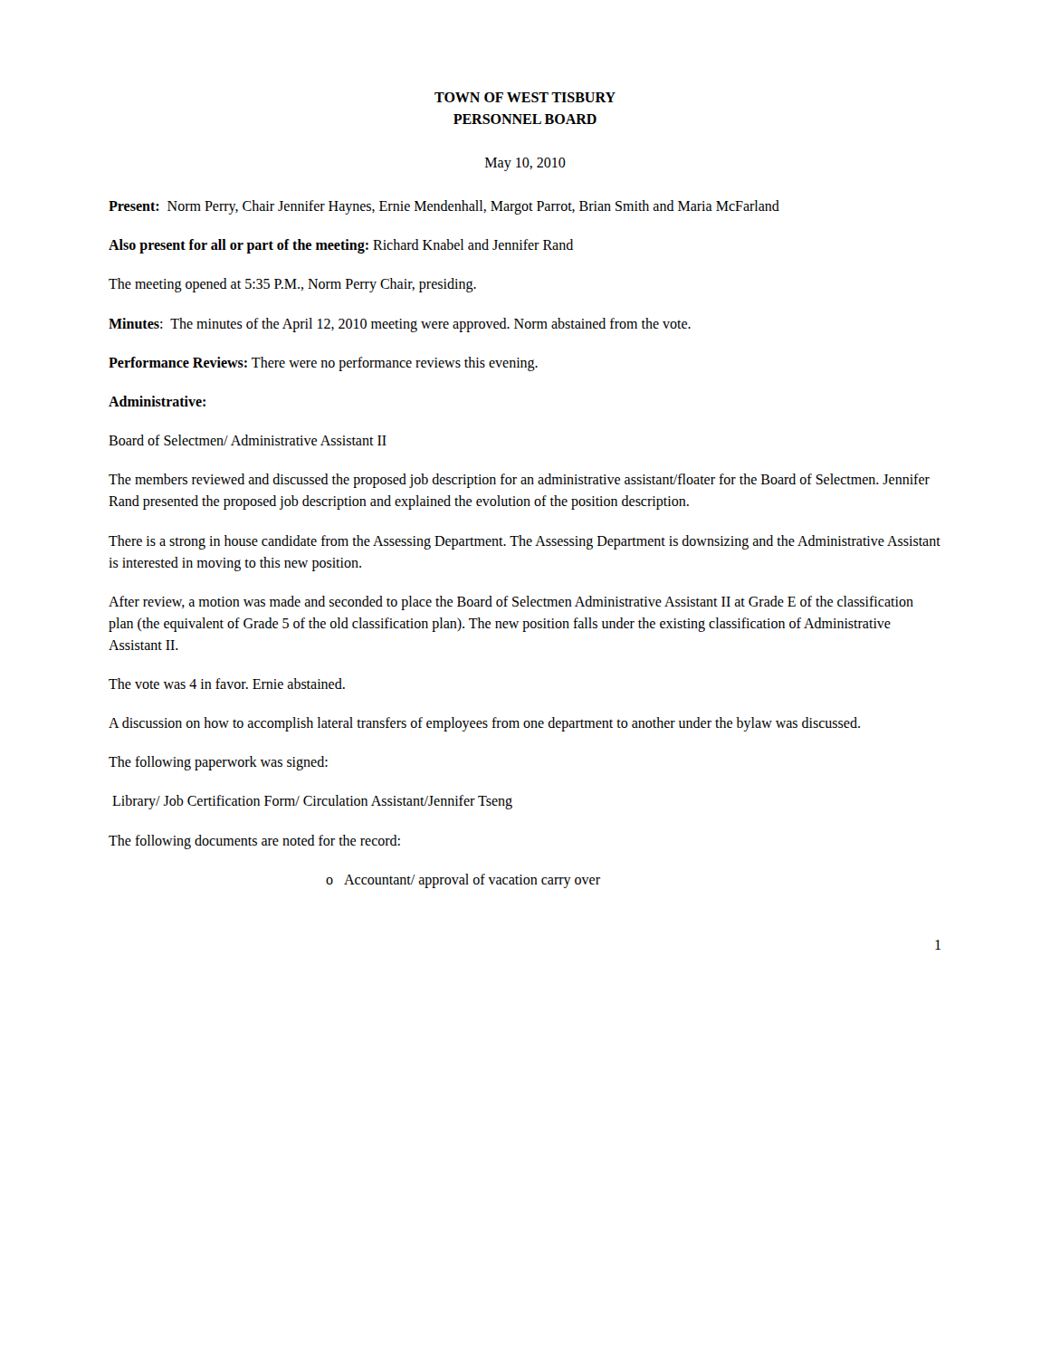TOWN OF WEST TISBURY PERSONNEL BOARD
May 10, 2010
Present: Norm Perry, Chair Jennifer Haynes, Ernie Mendenhall, Margot Parrot, Brian Smith and Maria McFarland
Also present for all or part of the meeting: Richard Knabel and Jennifer Rand
The meeting opened at 5:35 P.M., Norm Perry Chair, presiding.
Minutes: The minutes of the April 12, 2010 meeting were approved. Norm abstained from the vote.
Performance Reviews: There were no performance reviews this evening.
Administrative:
Board of Selectmen/ Administrative Assistant II
The members reviewed and discussed the proposed job description for an administrative assistant/floater for the Board of Selectmen. Jennifer Rand presented the proposed job description and explained the evolution of the position description.
There is a strong in house candidate from the Assessing Department. The Assessing Department is downsizing and the Administrative Assistant is interested in moving to this new position.
After review, a motion was made and seconded to place the Board of Selectmen Administrative Assistant II at Grade E of the classification plan (the equivalent of Grade 5 of the old classification plan). The new position falls under the existing classification of Administrative Assistant II.
The vote was 4 in favor. Ernie abstained.
A discussion on how to accomplish lateral transfers of employees from one department to another under the bylaw was discussed.
The following paperwork was signed:
Library/ Job Certification Form/ Circulation Assistant/Jennifer Tseng
The following documents are noted for the record:
Accountant/ approval of vacation carry over
1